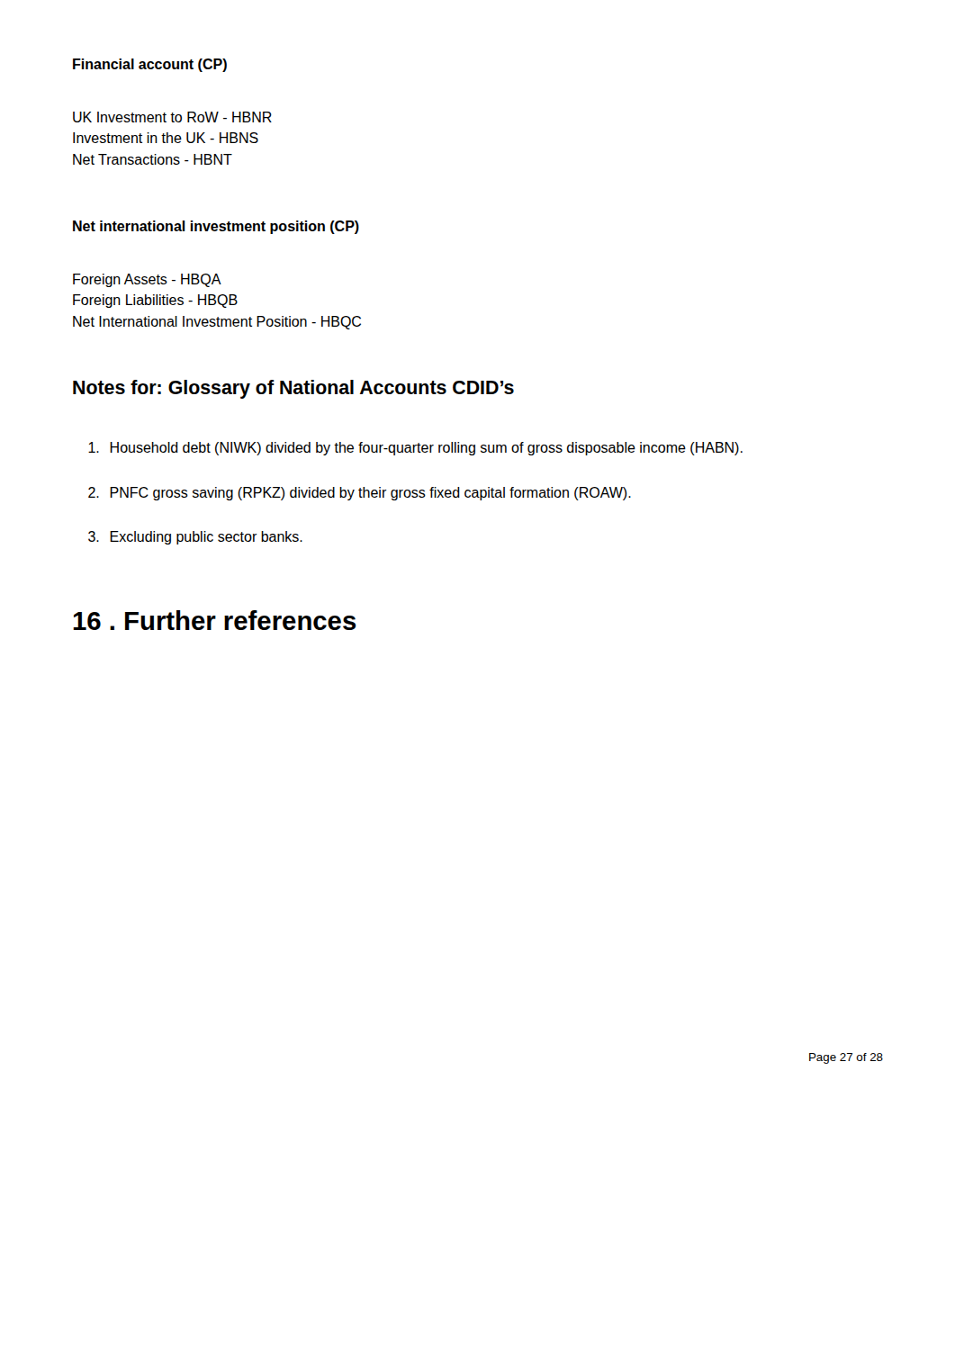Financial account (CP)
UK Investment to RoW - HBNR
Investment in the UK - HBNS
Net Transactions - HBNT
Net international investment position (CP)
Foreign Assets - HBQA
Foreign Liabilities - HBQB
Net International Investment Position - HBQC
Notes for: Glossary of National Accounts CDID’s
Household debt (NIWK) divided by the four-quarter rolling sum of gross disposable income (HABN).
PNFC gross saving (RPKZ) divided by their gross fixed capital formation (ROAW).
Excluding public sector banks.
16 . Further references
Page 27 of 28